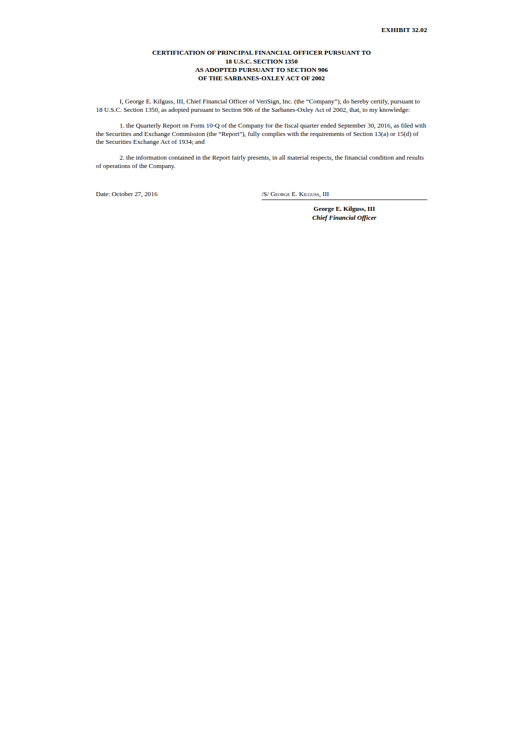EXHIBIT 32.02
CERTIFICATION OF PRINCIPAL FINANCIAL OFFICER PURSUANT TO
18 U.S.C. SECTION 1350
AS ADOPTED PURSUANT TO SECTION 906
OF THE SARBANES-OXLEY ACT OF 2002
I, George E. Kilguss, III, Chief Financial Officer of VeriSign, Inc. (the “Company”), do hereby certify, pursuant to 18 U.S.C. Section 1350, as adopted pursuant to Section 906 of the Sarbanes-Oxley Act of 2002, that, to my knowledge:
1. the Quarterly Report on Form 10-Q of the Company for the fiscal quarter ended September 30, 2016, as filed with the Securities and Exchange Commission (the “Report”), fully complies with the requirements of Section 13(a) or 15(d) of the Securities Exchange Act of 1934; and
2. the information contained in the Report fairly presents, in all material respects, the financial condition and results of operations of the Company.
| Date: October 27, 2016 | /S/ George E. Kilguss , III George E. Kilguss, III Chief Financial Officer |